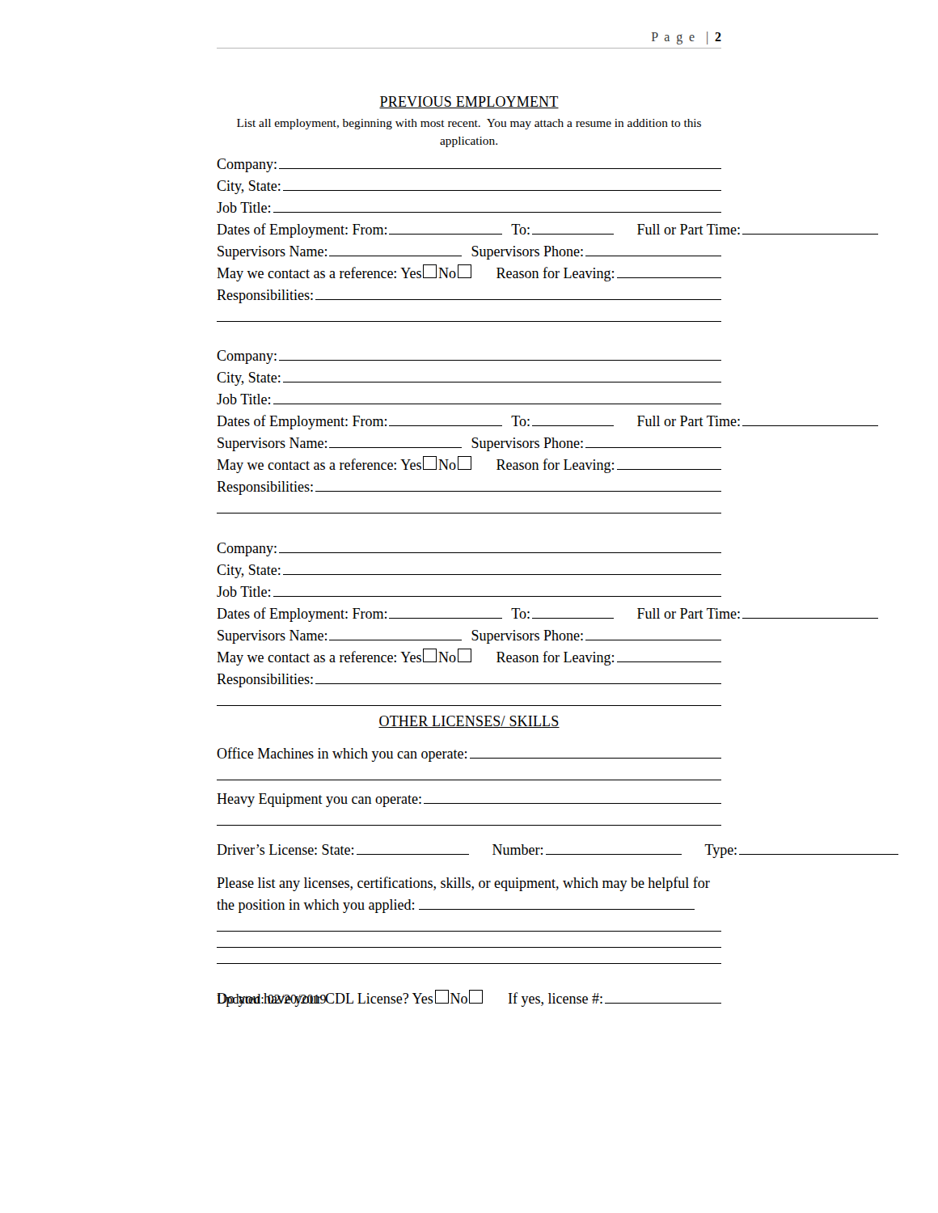P a g e | 2
PREVIOUS EMPLOYMENT
List all employment, beginning with most recent. You may attach a resume in addition to this application.
Company:
City, State:
Job Title:
Dates of Employment: From: To: Full or Part Time:
Supervisors Name: Supervisors Phone:
May we contact as a reference: Yes No Reason for Leaving:
Responsibilities:
Company:
City, State:
Job Title:
Dates of Employment: From: To: Full or Part Time:
Supervisors Name: Supervisors Phone:
May we contact as a reference: Yes No Reason for Leaving:
Responsibilities:
Company:
City, State:
Job Title:
Dates of Employment: From: To: Full or Part Time:
Supervisors Name: Supervisors Phone:
May we contact as a reference: Yes No Reason for Leaving:
Responsibilities:
OTHER LICENSES/ SKILLS
Office Machines in which you can operate:
Heavy Equipment you can operate:
Driver’s License: State: Number: Type:
Please list any licenses, certifications, skills, or equipment, which may be helpful for the position in which you applied:
Do you have your CDL License? Yes No If yes, license #:
Updated: 02/20/2019